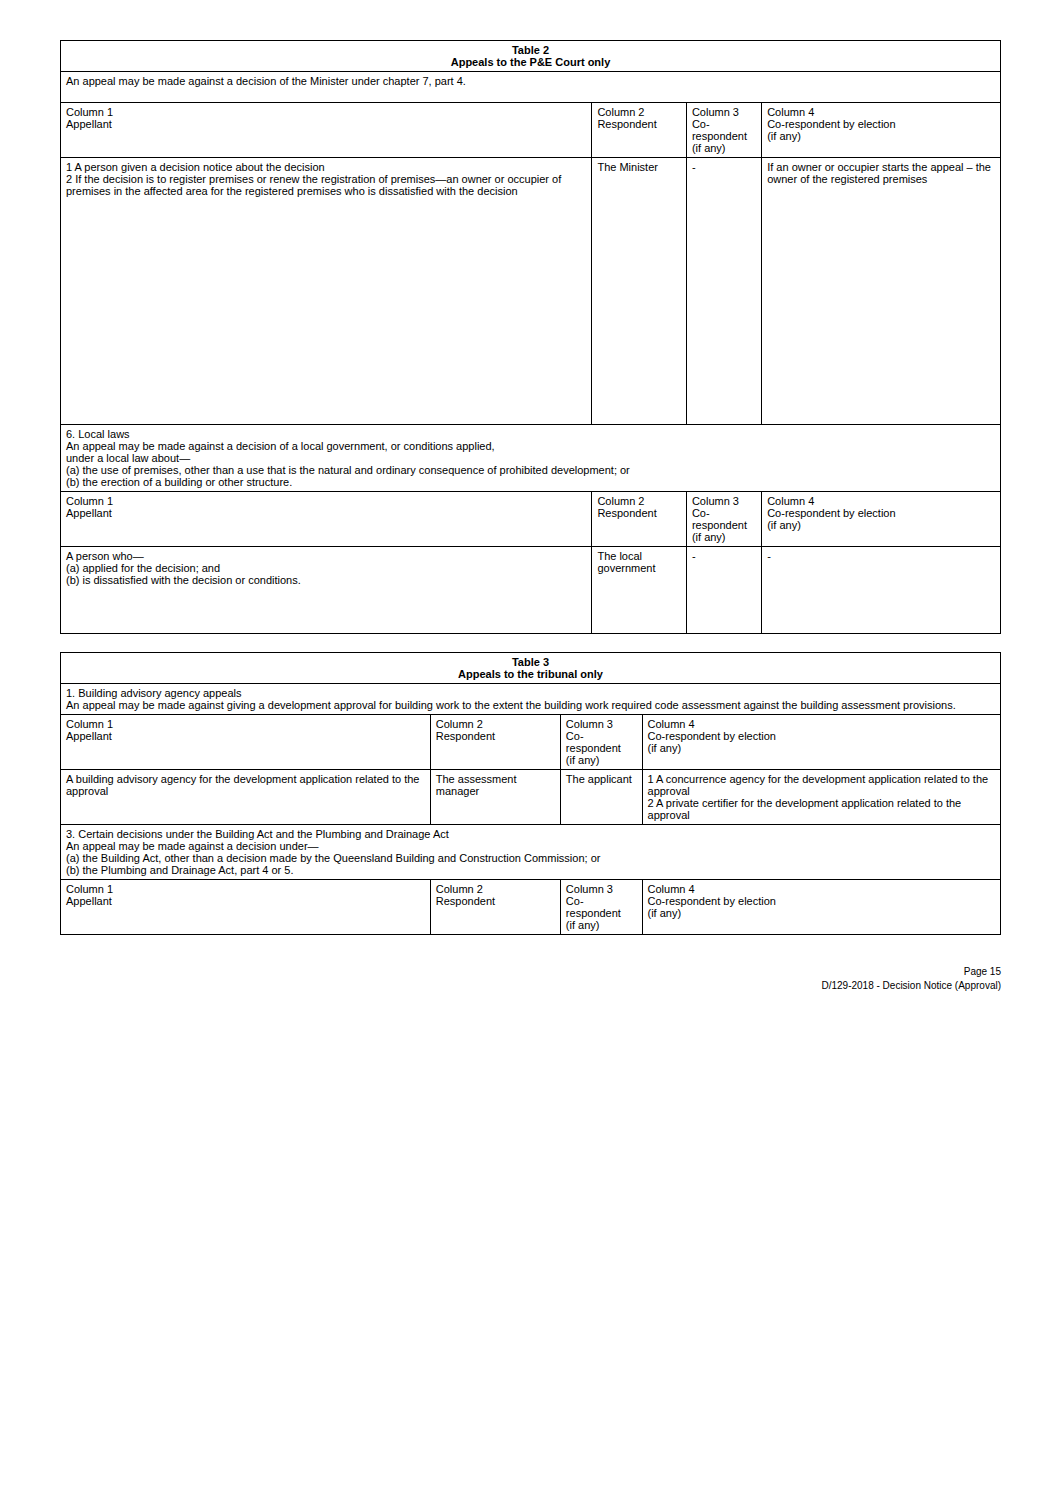| Table 2 |
| Appeals to the P&E Court only |
| An appeal may be made against a decision of the Minister under chapter 7, part 4. |
| Column 1 Appellant | Column 2 Respondent | Column 3 Co-respondent (if any) | Column 4 Co-respondent by election (if any) |
| 1 A person given a decision notice about the decision 2 If the decision is to register premises or renew the registration of premises—an owner or occupier of premises in the affected area for the registered premises who is dissatisfied with the decision | The Minister | - | If an owner or occupier starts the appeal – the owner of the registered premises |
| 6. Local laws An appeal may be made against a decision of a local government, or conditions applied, under a local law about— (a) the use of premises, other than a use that is the natural and ordinary consequence of prohibited development; or (b) the erection of a building or other structure. |
| Column 1 Appellant | Column 2 Respondent | Column 3 Co-respondent (if any) | Column 4 Co-respondent by election (if any) |
| A person who— (a) applied for the decision; and (b) is dissatisfied with the decision or conditions. | The local government | - | - |
| Table 3 |
| Appeals to the tribunal only |
| 1. Building advisory agency appeals An appeal may be made against giving a development approval for building work to the extent the building work required code assessment against the building assessment provisions. |
| Column 1 Appellant | Column 2 Respondent | Column 3 Co-respondent (if any) | Column 4 Co-respondent by election (if any) |
| A building advisory agency for the development application related to the approval | The assessment manager | The applicant | 1 A concurrence agency for the development application related to the approval 2 A private certifier for the development application related to the approval |
| 3. Certain decisions under the Building Act and the Plumbing and Drainage Act An appeal may be made against a decision under— (a) the Building Act, other than a decision made by the Queensland Building and Construction Commission; or (b) the Plumbing and Drainage Act, part 4 or 5. |
| Column 1 Appellant | Column 2 Respondent | Column 3 Co-respondent (if any) | Column 4 Co-respondent by election (if any) |
Page 15
D/129-2018 - Decision Notice (Approval)